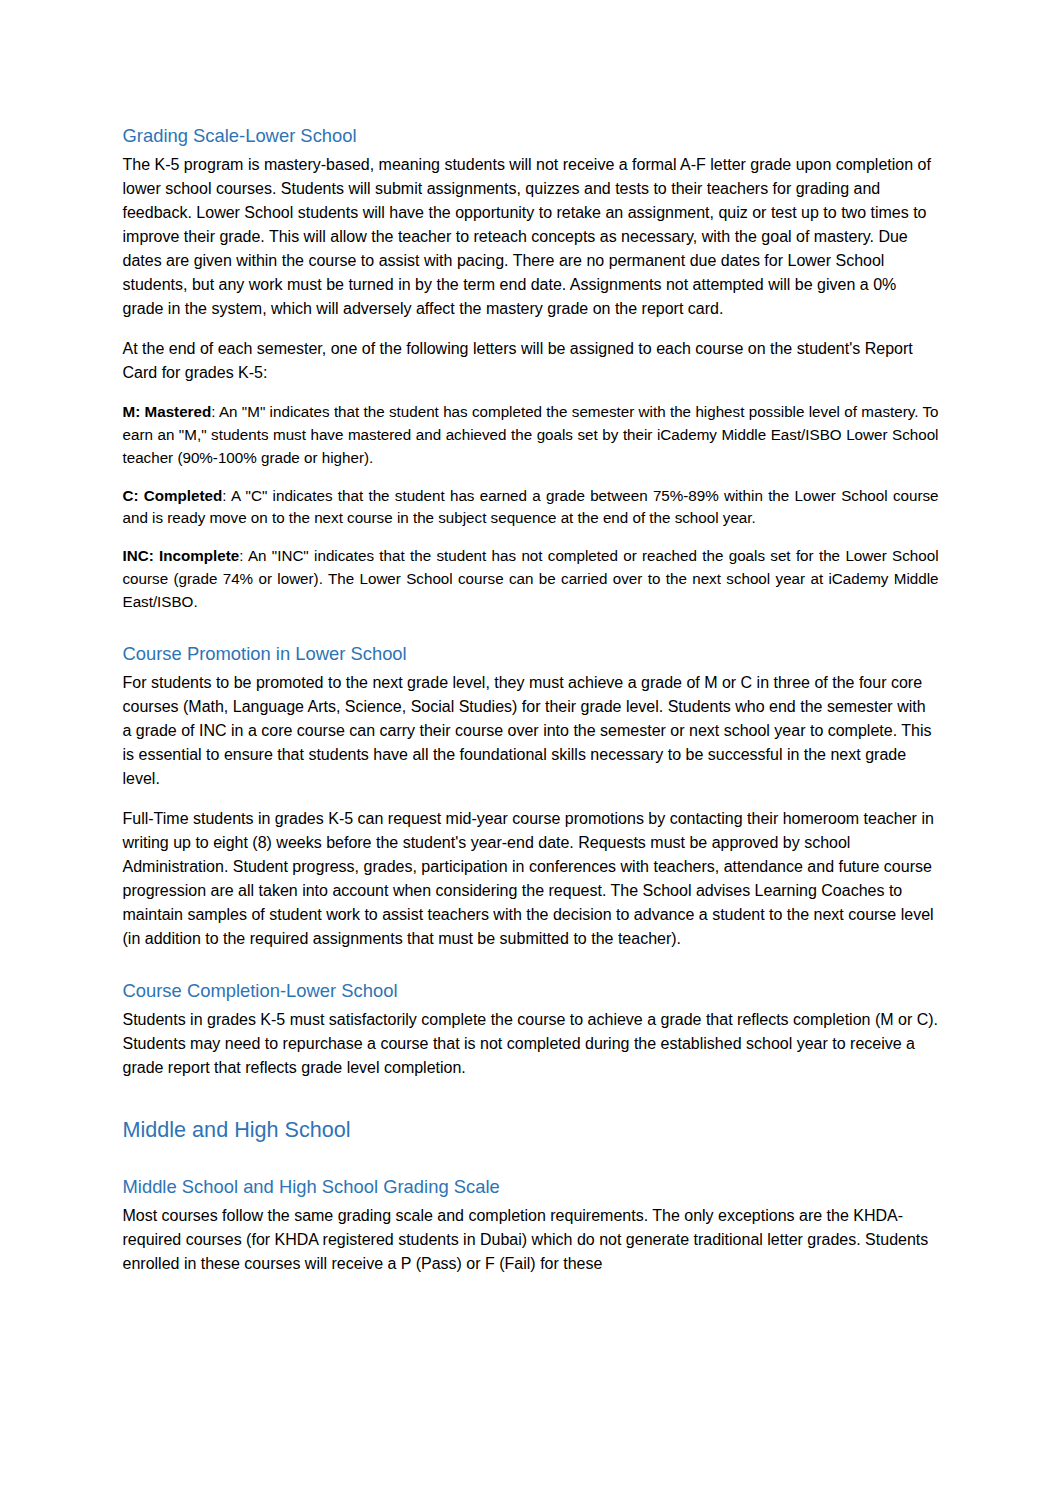Grading Scale-Lower School
The K-5 program is mastery-based, meaning students will not receive a formal A-F letter grade upon completion of lower school courses. Students will submit assignments, quizzes and tests to their teachers for grading and feedback. Lower School students will have the opportunity to retake an assignment, quiz or test up to two times to improve their grade. This will allow the teacher to reteach concepts as necessary, with the goal of mastery. Due dates are given within the course to assist with pacing. There are no permanent due dates for Lower School students, but any work must be turned in by the term end date. Assignments not attempted will be given a 0% grade in the system, which will adversely affect the mastery grade on the report card.
At the end of each semester, one of the following letters will be assigned to each course on the student's Report Card for grades K-5:
M: Mastered: An "M" indicates that the student has completed the semester with the highest possible level of mastery. To earn an "M," students must have mastered and achieved the goals set by their iCademy Middle East/ISBO Lower School teacher (90%-100% grade or higher).
C: Completed: A "C" indicates that the student has earned a grade between 75%-89% within the Lower School course and is ready move on to the next course in the subject sequence at the end of the school year.
INC: Incomplete: An "INC" indicates that the student has not completed or reached the goals set for the Lower School course (grade 74% or lower). The Lower School course can be carried over to the next school year at iCademy Middle East/ISBO.
Course Promotion in Lower School
For students to be promoted to the next grade level, they must achieve a grade of M or C in three of the four core courses (Math, Language Arts, Science, Social Studies) for their grade level. Students who end the semester with a grade of INC in a core course can carry their course over into the semester or next school year to complete. This is essential to ensure that students have all the foundational skills necessary to be successful in the next grade level.
Full-Time students in grades K-5 can request mid-year course promotions by contacting their homeroom teacher in writing up to eight (8) weeks before the student's year-end date. Requests must be approved by school Administration. Student progress, grades, participation in conferences with teachers, attendance and future course progression are all taken into account when considering the request. The School advises Learning Coaches to maintain samples of student work to assist teachers with the decision to advance a student to the next course level (in addition to the required assignments that must be submitted to the teacher).
Course Completion-Lower School
Students in grades K-5 must satisfactorily complete the course to achieve a grade that reflects completion (M or C). Students may need to repurchase a course that is not completed during the established school year to receive a grade report that reflects grade level completion.
Middle and High School
Middle School and High School Grading Scale
Most courses follow the same grading scale and completion requirements. The only exceptions are the KHDA-required courses (for KHDA registered students in Dubai) which do not generate traditional letter grades. Students enrolled in these courses will receive a P (Pass) or F (Fail) for these